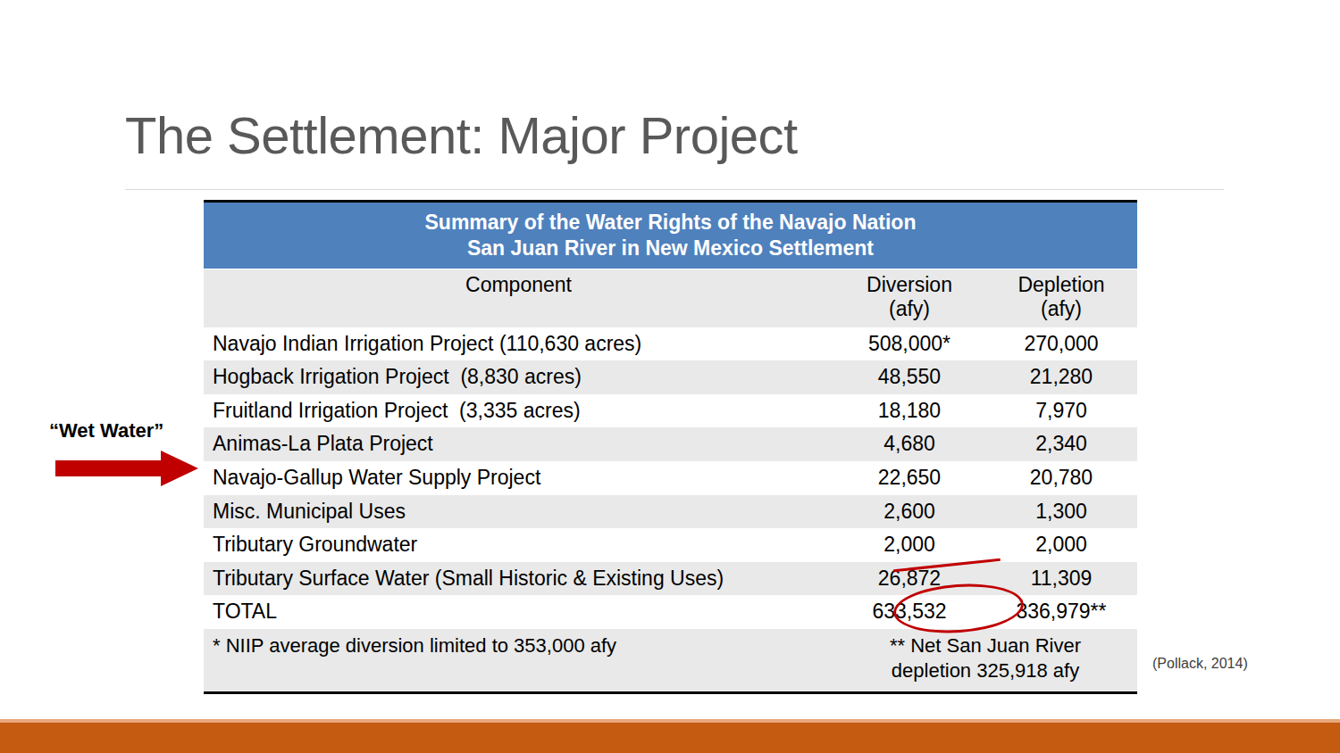The Settlement: Major Project
| Summary of the Water Rights of the Navajo Nation San Juan River in New Mexico Settlement |
| --- |
| Component | Diversion (afy) | Depletion (afy) |
| Navajo Indian Irrigation Project (110,630 acres) | 508,000* | 270,000 |
| Hogback Irrigation Project (8,830 acres) | 48,550 | 21,280 |
| Fruitland Irrigation Project (3,335 acres) | 18,180 | 7,970 |
| Animas-La Plata Project | 4,680 | 2,340 |
| Navajo-Gallup Water Supply Project | 22,650 | 20,780 |
| Misc. Municipal Uses | 2,600 | 1,300 |
| Tributary Groundwater | 2,000 | 2,000 |
| Tributary Surface Water (Small Historic & Existing Uses) | 26,872 | 11,309 |
| TOTAL | 633,532 | 336,979** |
| * NIIP average diversion limited to 353,000 afy | ** Net San Juan River depletion 325,918 afy |
“Wet Water”
(Pollack, 2014)